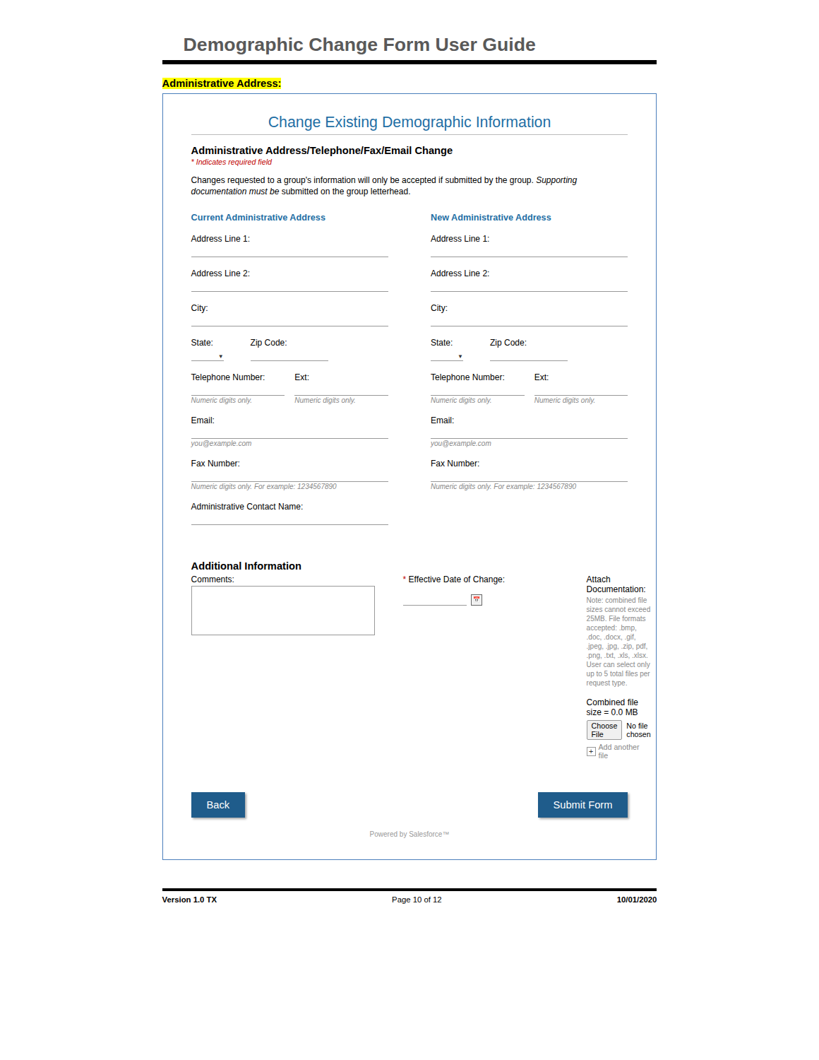Demographic Change Form User Guide
Administrative Address:
Change Existing Demographic Information
Administrative Address/Telephone/Fax/Email Change
* Indicates required field
Changes requested to a group's information will only be accepted if submitted by the group. Supporting documentation must be submitted on the group letterhead.
Current Administrative Address
Address Line 1:
Address Line 2:
City:
State:
Zip Code:
Telephone Number:
Numeric digits only.
Ext:
Numeric digits only.
Email:
you@example.com
Fax Number:
Numeric digits only. For example: 1234567890
Administrative Contact Name:
New Administrative Address
Address Line 1:
Address Line 2:
City:
State:
Zip Code:
Telephone Number:
Numeric digits only.
Ext:
Numeric digits only.
Email:
you@example.com
Fax Number:
Numeric digits only. For example: 1234567890
Additional Information
Comments:
* Effective Date of Change:
📅
Attach Documentation:
Note: combined file sizes cannot exceed 25MB. File formats accepted: .bmp, .doc, .docx, .gif, .jpeg, .jpg, .zip, pdf, .png, .txt, .xls, .xlsx. User can select only up to 5 total files per request type.
Combined file size = 0.0 MB
Choose File No file chosen
+ Add another file
Back
Submit Form
Powered by Salesforce™
Version 1.0 TX
Page 10 of 12
10/01/2020